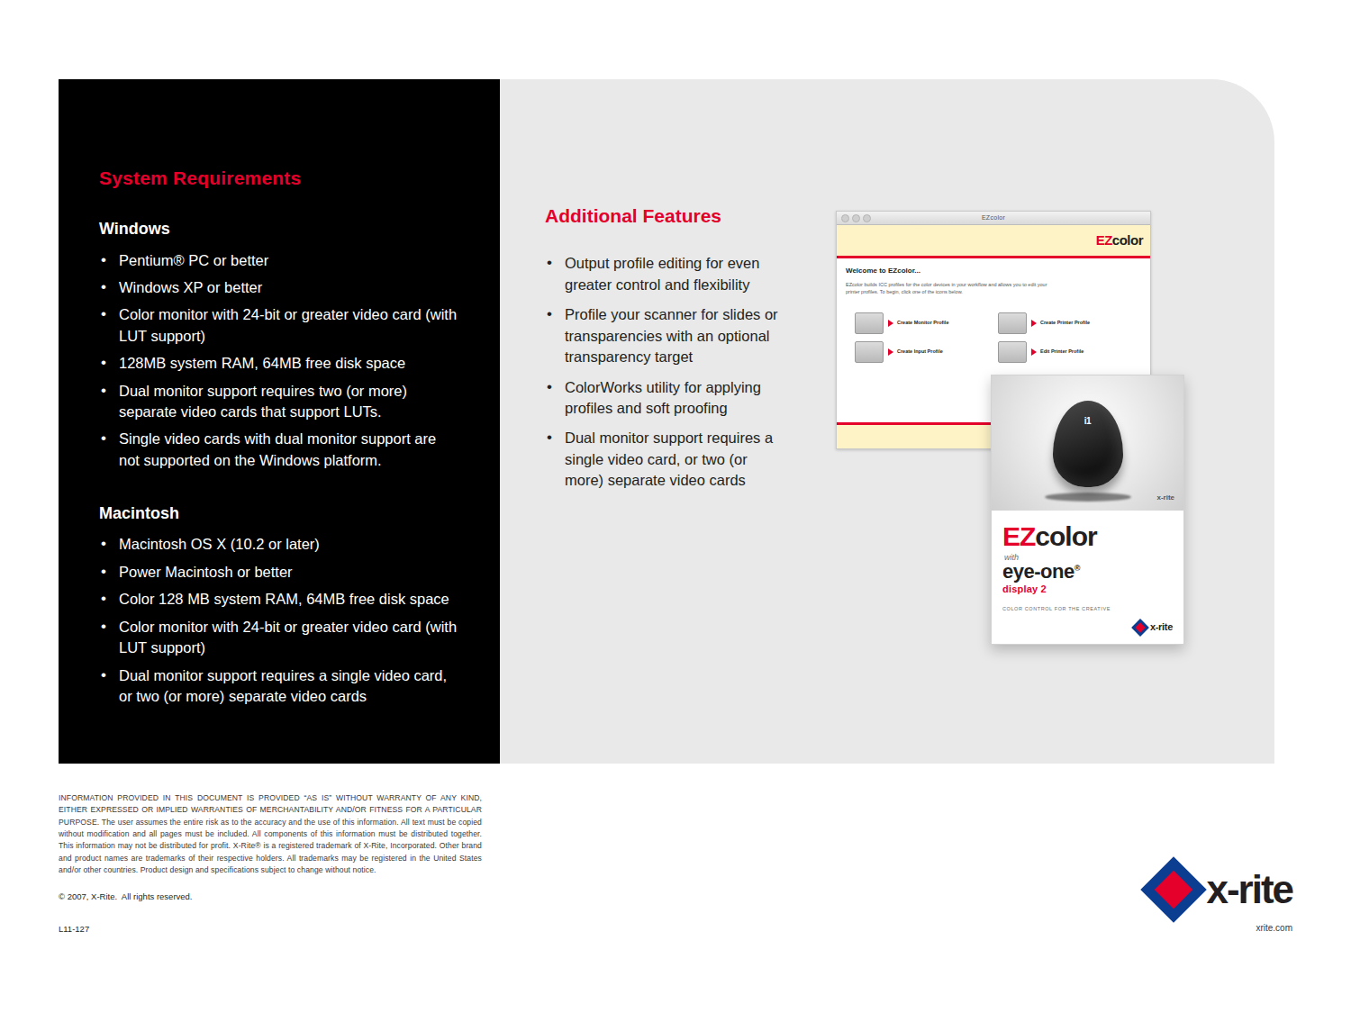System Requirements
Windows
Pentium® PC or better
Windows XP or better
Color monitor with 24-bit or greater video card (with LUT support)
128MB system RAM, 64MB free disk space
Dual monitor support requires two (or more) separate video cards that support LUTs.
Single video cards with dual monitor support are not supported on the Windows platform.
Macintosh
Macintosh OS X (10.2 or later)
Power Macintosh or better
Color 128 MB system RAM, 64MB free disk space
Color monitor with 24-bit or greater video card (with LUT support)
Dual monitor support requires a single video card, or two (or more) separate video cards
Additional Features
Output profile editing for even greater control and flexibility
Profile your scanner for slides or transparencies with an optional transparency target
ColorWorks utility for applying profiles and soft proofing
Dual monitor support requires a single video card, or two (or more) separate video cards
EZcolor
EZ color
Welcome to EZcolor...
EZcolor builds ICC profiles for the color devices in your workflow and allows you to edit your printer profiles. To begin, click one of the icons below.
Create Monitor Profile
Create Printer Profile
Create Input Profile
Edit Printer Profile
x-rite
EZ color
with
eye-one®
display 2
Color control for the creative
x-rite
EZ color
Information provided in this document is provided “as is” without warranty of any kind, either expressed or implied warranties of merchantability and/or fitness for a particular purpose. The user assumes the entire risk as to the accuracy and the use of this information. All text must be copied without modification and all pages must be included. All components of this information must be distributed together. This information may not be distributed for profit. X-Rite® is a registered trademark of X-Rite, Incorporated. Other brand and product names are trademarks of their respective holders. All trademarks may be registered in the United States and/or other countries. Product design and specifications subject to change without notice.
© 2007, X-Rite. All rights reserved.
L11-127
x-rite
xrite.com